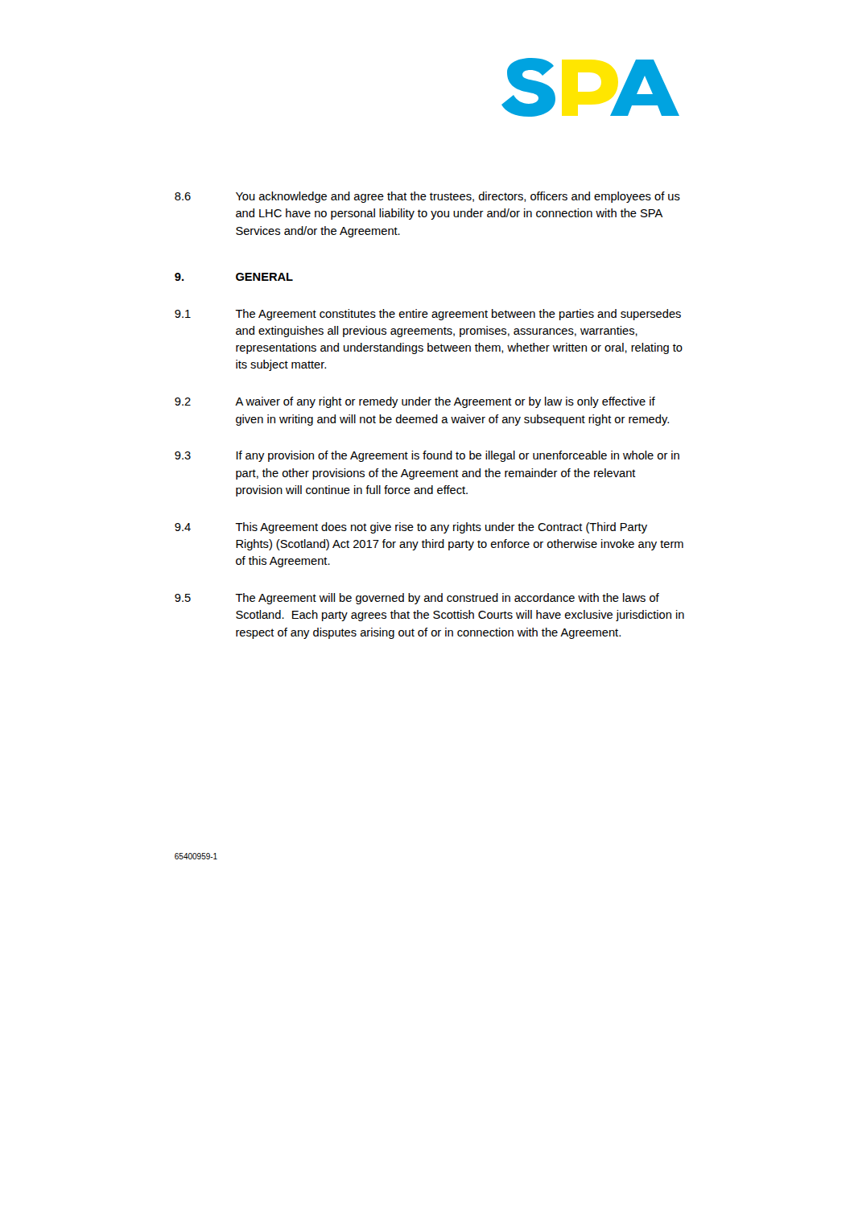8.6
You acknowledge and agree that the trustees, directors, officers and employees of us and LHC have no personal liability to you under and/or in connection with the SPA Services and/or the Agreement.
9.
GENERAL
9.1
The Agreement constitutes the entire agreement between the parties and supersedes and extinguishes all previous agreements, promises, assurances, warranties, representations and understandings between them, whether written or oral, relating to its subject matter.
9.2
A waiver of any right or remedy under the Agreement or by law is only effective if given in writing and will not be deemed a waiver of any subsequent right or remedy.
9.3
If any provision of the Agreement is found to be illegal or unenforceable in whole or in part, the other provisions of the Agreement and the remainder of the relevant provision will continue in full force and effect.
9.4
This Agreement does not give rise to any rights under the Contract (Third Party Rights) (Scotland) Act 2017 for any third party to enforce or otherwise invoke any term of this Agreement.
9.5
The Agreement will be governed by and construed in accordance with the laws of Scotland. Each party agrees that the Scottish Courts will have exclusive jurisdiction in respect of any disputes arising out of or in connection with the Agreement.
65400959-1